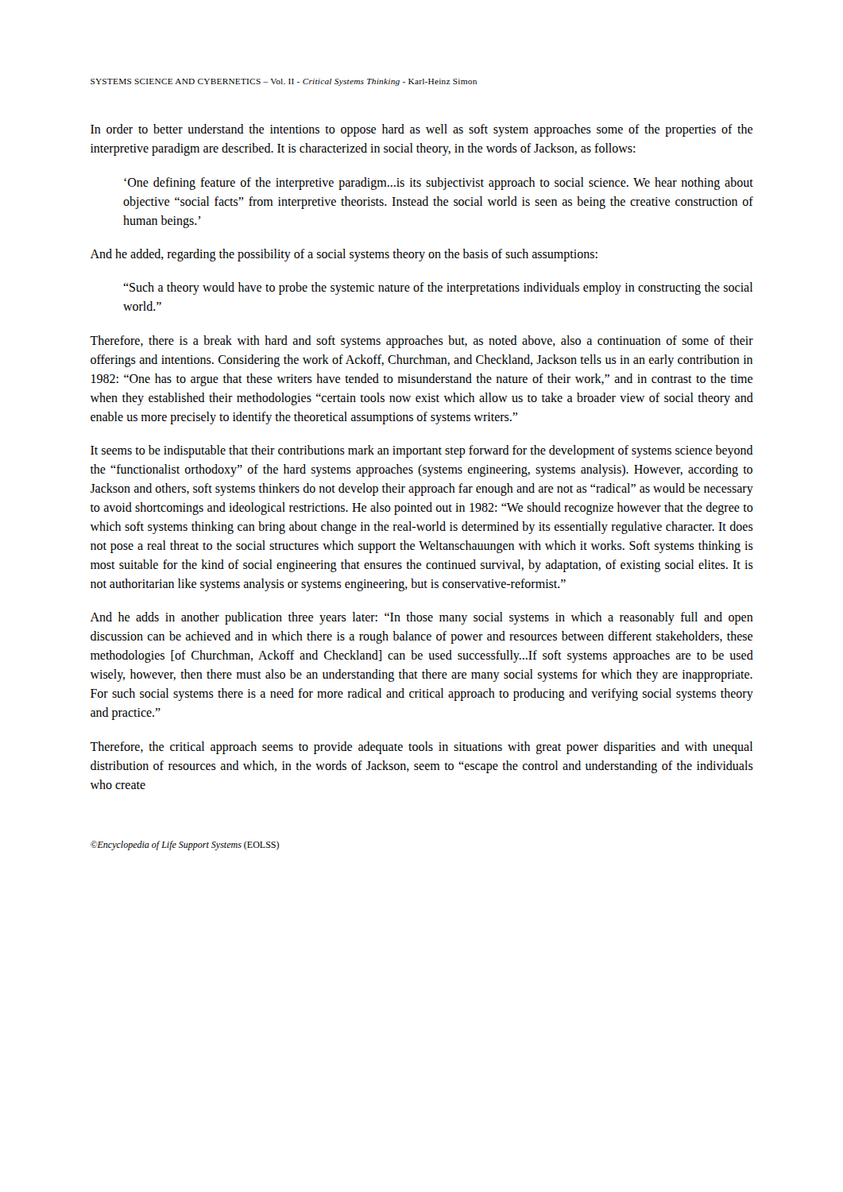SYSTEMS SCIENCE AND CYBERNETICS – Vol. II - Critical Systems Thinking - Karl-Heinz Simon
In order to better understand the intentions to oppose hard as well as soft system approaches some of the properties of the interpretive paradigm are described. It is characterized in social theory, in the words of Jackson, as follows:
‘One defining feature of the interpretive paradigm...is its subjectivist approach to social science. We hear nothing about objective “social facts” from interpretive theorists. Instead the social world is seen as being the creative construction of human beings.’
And he added, regarding the possibility of a social systems theory on the basis of such assumptions:
“Such a theory would have to probe the systemic nature of the interpretations individuals employ in constructing the social world.”
Therefore, there is a break with hard and soft systems approaches but, as noted above, also a continuation of some of their offerings and intentions. Considering the work of Ackoff, Churchman, and Checkland, Jackson tells us in an early contribution in 1982: “One has to argue that these writers have tended to misunderstand the nature of their work,” and in contrast to the time when they established their methodologies “certain tools now exist which allow us to take a broader view of social theory and enable us more precisely to identify the theoretical assumptions of systems writers.”
It seems to be indisputable that their contributions mark an important step forward for the development of systems science beyond the “functionalist orthodoxy” of the hard systems approaches (systems engineering, systems analysis). However, according to Jackson and others, soft systems thinkers do not develop their approach far enough and are not as “radical” as would be necessary to avoid shortcomings and ideological restrictions. He also pointed out in 1982: “We should recognize however that the degree to which soft systems thinking can bring about change in the real-world is determined by its essentially regulative character. It does not pose a real threat to the social structures which support the Weltanschauungen with which it works. Soft systems thinking is most suitable for the kind of social engineering that ensures the continued survival, by adaptation, of existing social elites. It is not authoritarian like systems analysis or systems engineering, but is conservative-reformist.”
And he adds in another publication three years later: “In those many social systems in which a reasonably full and open discussion can be achieved and in which there is a rough balance of power and resources between different stakeholders, these methodologies [of Churchman, Ackoff and Checkland] can be used successfully...If soft systems approaches are to be used wisely, however, then there must also be an understanding that there are many social systems for which they are inappropriate. For such social systems there is a need for more radical and critical approach to producing and verifying social systems theory and practice.”
Therefore, the critical approach seems to provide adequate tools in situations with great power disparities and with unequal distribution of resources and which, in the words of Jackson, seem to “escape the control and understanding of the individuals who create
©Encyclopedia of Life Support Systems (EOLSS)